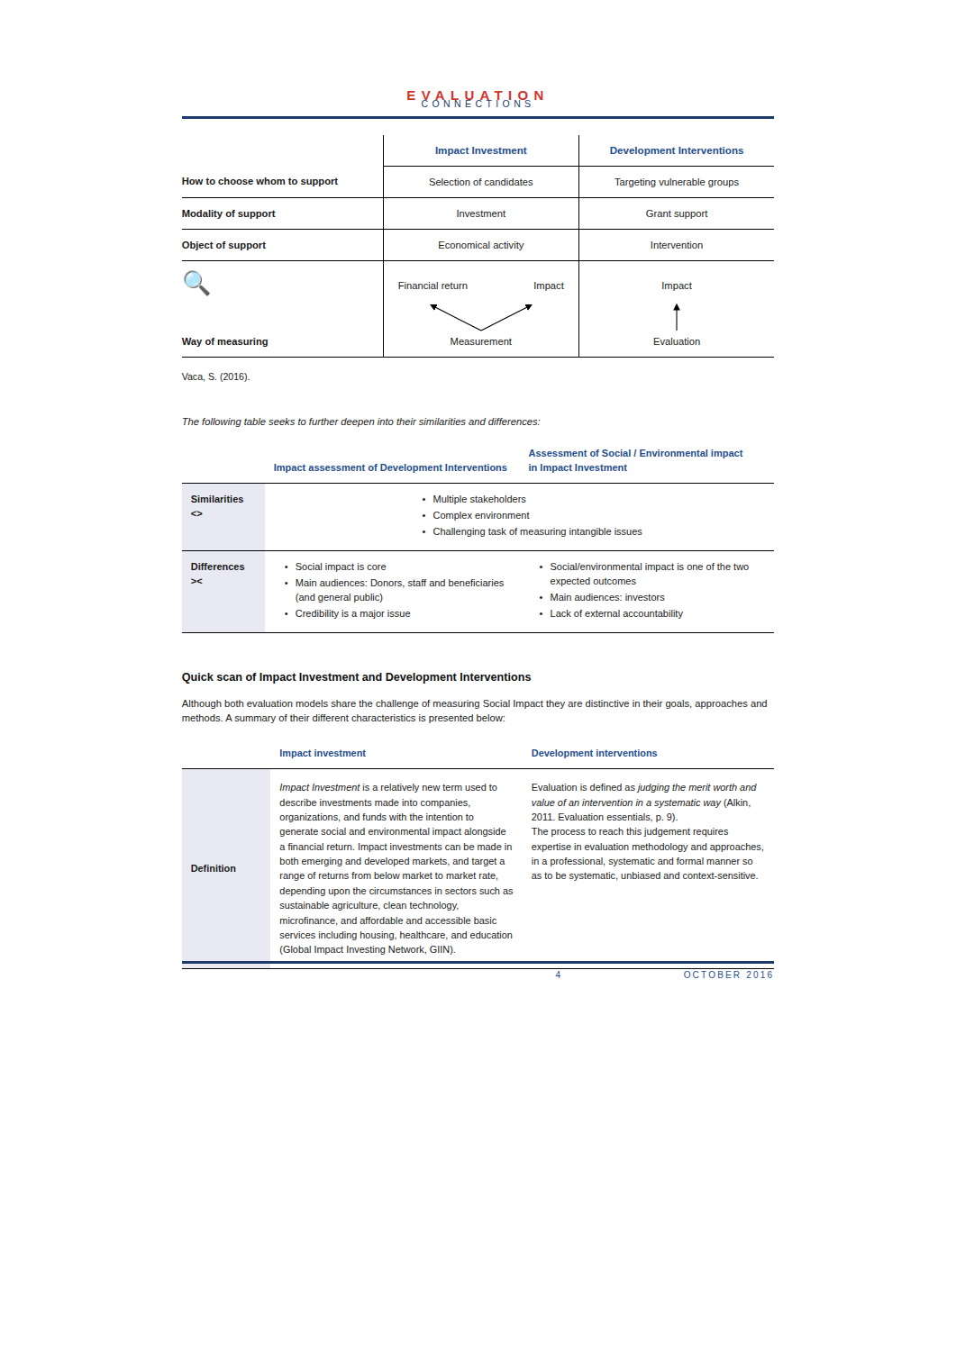Evaluation
Connections
| | Impact Investment | Development Interventions |
| --- | --- | --- |
| How to choose whom to support | Selection of candidates | Targeting vulnerable groups |
| Modality of support | Investment | Grant support |
| Object of support | Economical activity | Intervention |
| 🔍 | Financial return Impact | Impact |
| Way of measuring | Measurement | Evaluation |
Vaca, S. (2016).
The following table seeks to further deepen into their similarities and differences:
| | Impact assessment of Development Interventions | Assessment of Social / Environmental impact in Impact Investment |
| --- | --- | --- |
| Similarities <> | Multiple stakeholders Complex environment Challenging task of measuring intangible issues |
| Differences >< | Social impact is core Main audiences: Donors, staff and beneficiaries (and general public) Credibility is a major issue | Social/environmental impact is one of the two expected outcomes Main audiences: investors Lack of external accountability |
Quick scan of Impact Investment and Development Interventions
Although both evaluation models share the challenge of measuring Social Impact they are distinctive in their goals, approaches and methods. A summary of their different characteristics is presented below:
| | Impact investment | Development interventions |
| --- | --- | --- |
| Definition | Impact Investment is a relatively new term used to describe investments made into companies, organizations, and funds with the intention to generate social and environmental impact alongside a financial return. Impact investments can be made in both emerging and developed markets, and target a range of returns from below market to market rate, depending upon the circumstances in sectors such as sustainable agriculture, clean technology, microfinance, and affordable and accessible basic services including housing, healthcare, and education (Global Impact Investing Network, GIIN). | Evaluation is defined as judging the merit worth and value of an intervention in a systematic way (Alkin, 2011. Evaluation essentials, p. 9). The process to reach this judgement requires expertise in evaluation methodology and approaches, in a professional, systematic and formal manner so as to be systematic, unbiased and context-sensitive. |
4
OCTOBER 2016